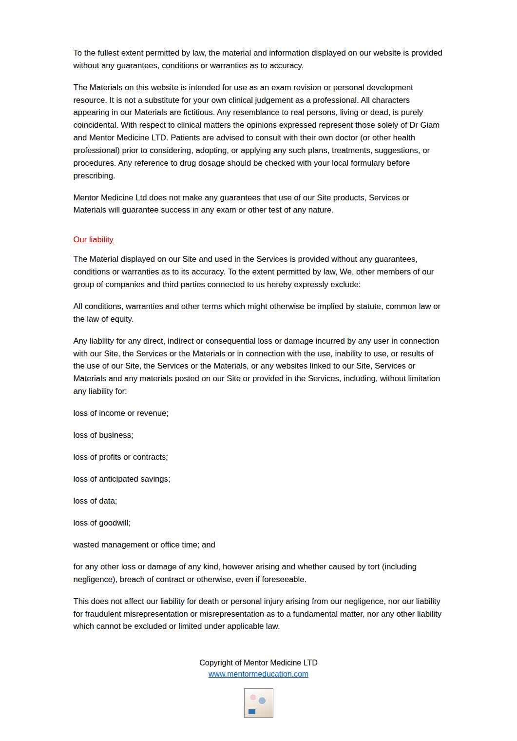To the fullest extent permitted by law, the material and information displayed on our website is provided without any guarantees, conditions or warranties as to accuracy.
The Materials on this website is intended for use as an exam revision or personal development resource. It is not a substitute for your own clinical judgement as a professional. All characters appearing in our Materials are fictitious. Any resemblance to real persons, living or dead, is purely coincidental. With respect to clinical matters the opinions expressed represent those solely of Dr Giam and Mentor Medicine LTD. Patients are advised to consult with their own doctor (or other health professional) prior to considering, adopting, or applying any such plans, treatments, suggestions, or procedures. Any reference to drug dosage should be checked with your local formulary before prescribing.
Mentor Medicine Ltd does not make any guarantees that use of our Site products, Services or Materials will guarantee success in any exam or other test of any nature.
Our liability
The Material displayed on our Site and used in the Services is provided without any guarantees, conditions or warranties as to its accuracy. To the extent permitted by law, We, other members of our group of companies and third parties connected to us hereby expressly exclude:
All conditions, warranties and other terms which might otherwise be implied by statute, common law or the law of equity.
Any liability for any direct, indirect or consequential loss or damage incurred by any user in connection with our Site, the Services or the Materials or in connection with the use, inability to use, or results of the use of our Site, the Services or the Materials, or any websites linked to our Site, Services or Materials and any materials posted on our Site or provided in the Services, including, without limitation any liability for:
loss of income or revenue;
loss of business;
loss of profits or contracts;
loss of anticipated savings;
loss of data;
loss of goodwill;
wasted management or office time; and
for any other loss or damage of any kind, however arising and whether caused by tort (including negligence), breach of contract or otherwise, even if foreseeable.
This does not affect our liability for death or personal injury arising from our negligence, nor our liability for fraudulent misrepresentation or misrepresentation as to a fundamental matter, nor any other liability which cannot be excluded or limited under applicable law.
Copyright of Mentor Medicine LTD
www.mentormeducation.com